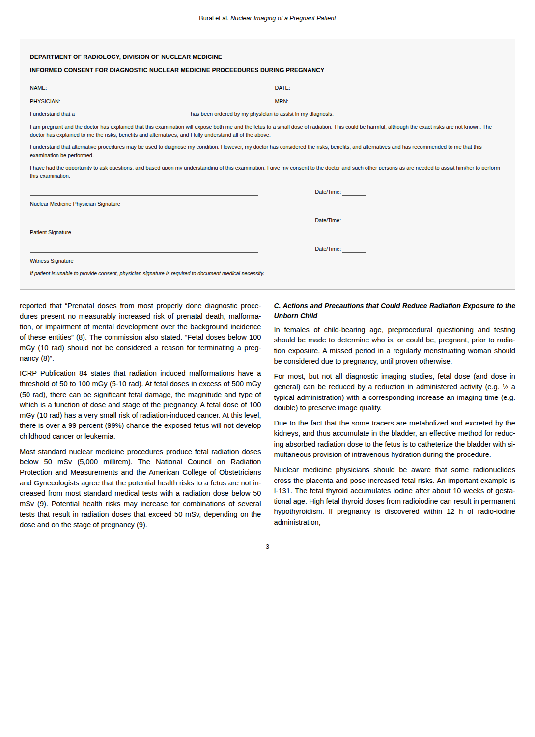Bural et al. Nuclear Imaging of a Pregnant Patient
DEPARTMENT OF RADIOLOGY, DIVISION OF NUCLEAR MEDICINE
INFORMED CONSENT FOR DIAGNOSTIC NUCLEAR MEDICINE PROCEEDURES DURING PREGNANCY
NAME:
DATE:
PHYSICIAN:
MRN:
I understand that a has been ordered by my physician to assist in my diagnosis.
I am pregnant and the doctor has explained that this examination will expose both me and the fetus to a small dose of radiation. This could be harmful, although the exact risks are not known. The doctor has explained to me the risks, benefits and alternatives, and I fully understand all of the above.
I understand that alternative procedures may be used to diagnose my condition. However, my doctor has considered the risks, benefits, and alternatives and has recommended to me that this examination be performed.
I have had the opportunity to ask questions, and based upon my understanding of this examination, I give my consent to the doctor and such other persons as are needed to assist him/her to perform this examination.
Date/Time:
Nuclear Medicine Physician Signature
Date/Time:
Patient Signature
Date/Time:
Witness Signature
If patient is unable to provide consent, physician signature is required to document medical necessity.
reported that “Prenatal doses from most properly done diagnostic procedures present no measurably increased risk of prenatal death, malformation, or impairment of mental development over the background incidence of these entities” (8). The commission also stated, “Fetal doses below 100 mGy (10 rad) should not be considered a reason for terminating a pregnancy (8)”.
ICRP Publication 84 states that radiation induced malformations have a threshold of 50 to 100 mGy (5-10 rad). At fetal doses in excess of 500 mGy (50 rad), there can be significant fetal damage, the magnitude and type of which is a function of dose and stage of the pregnancy. A fetal dose of 100 mGy (10 rad) has a very small risk of radiation-induced cancer. At this level, there is over a 99 percent (99%) chance the exposed fetus will not develop childhood cancer or leukemia.
Most standard nuclear medicine procedures produce fetal radiation doses below 50 mSv (5,000 millirem). The National Council on Radiation Protection and Measurements and the American College of Obstetricians and Gynecologists agree that the potential health risks to a fetus are not increased from most standard medical tests with a radiation dose below 50 mSv (9). Potential health risks may increase for combinations of several tests that result in radiation doses that exceed 50 mSv, depending on the dose and on the stage of pregnancy (9).
C. Actions and Precautions that Could Reduce Radiation Exposure to the Unborn Child
In females of child-bearing age, preprocedural questioning and testing should be made to determine who is, or could be, pregnant, prior to radiation exposure. A missed period in a regularly menstruating woman should be considered due to pregnancy, until proven otherwise.
For most, but not all diagnostic imaging studies, fetal dose (and dose in general) can be reduced by a reduction in administered activity (e.g. ½ a typical administration) with a corresponding increase an imaging time (e.g. double) to preserve image quality.
Due to the fact that the some tracers are metabolized and excreted by the kidneys, and thus accumulate in the bladder, an effective method for reducing absorbed radiation dose to the fetus is to catheterize the bladder with simultaneous provision of intravenous hydration during the procedure.
Nuclear medicine physicians should be aware that some radionuclides cross the placenta and pose increased fetal risks. An important example is I-131. The fetal thyroid accumulates iodine after about 10 weeks of gestational age. High fetal thyroid doses from radioiodine can result in permanent hypothyroidism. If pregnancy is discovered within 12 h of radio-iodine administration,
3